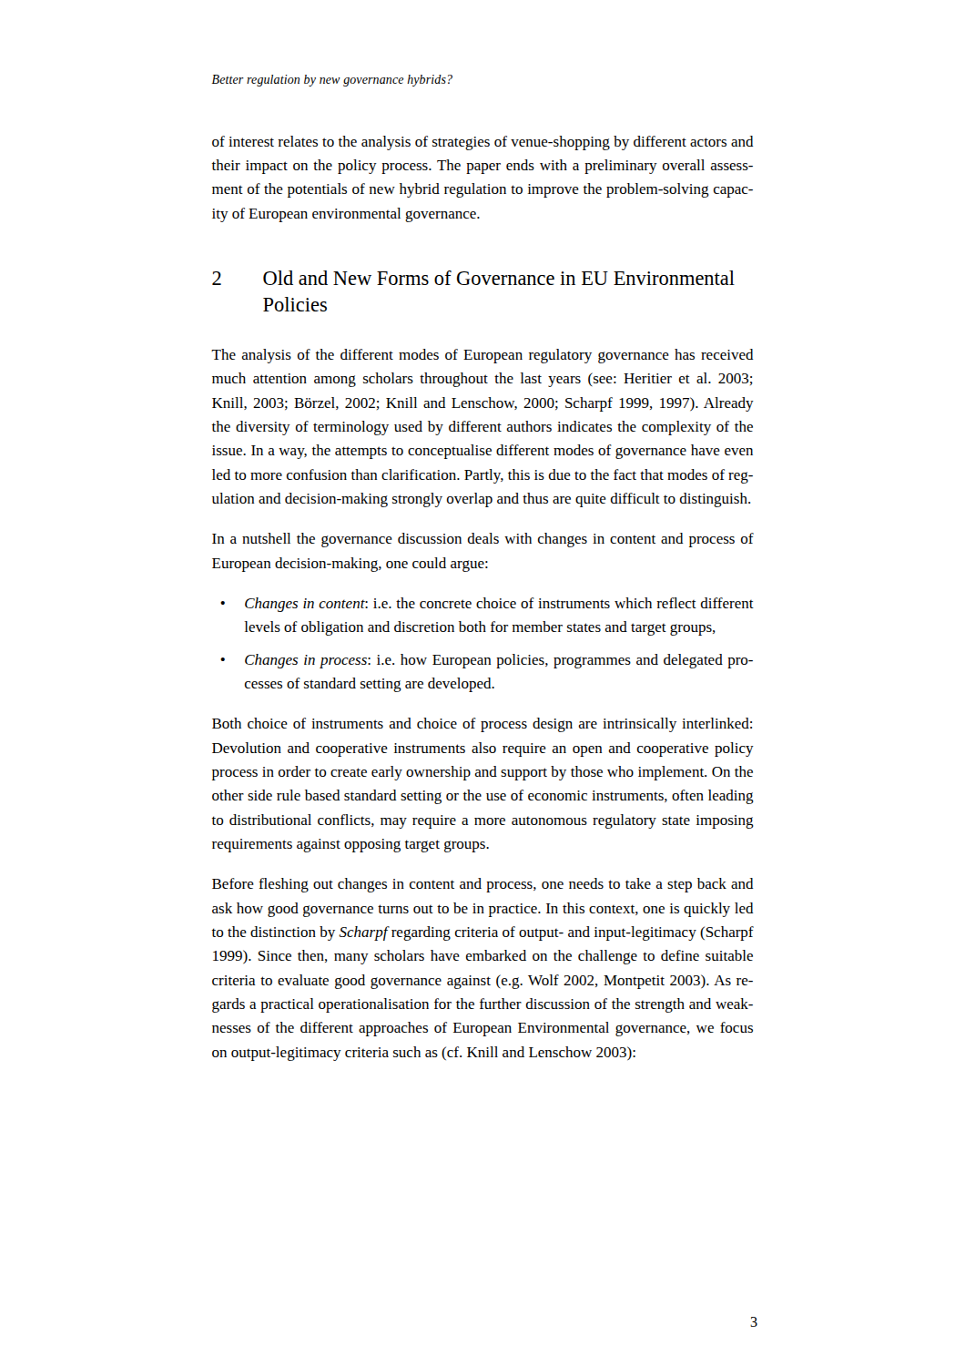Better regulation by new governance hybrids?
of interest relates to the analysis of strategies of venue-shopping by different actors and their impact on the policy process. The paper ends with a preliminary overall assessment of the potentials of new hybrid regulation to improve the problem-solving capacity of European environmental governance.
2 Old and New Forms of Governance in EU Environmental Policies
The analysis of the different modes of European regulatory governance has received much attention among scholars throughout the last years (see: Heritier et al. 2003; Knill, 2003; Börzel, 2002; Knill and Lenschow, 2000; Scharpf 1999, 1997). Already the diversity of terminology used by different authors indicates the complexity of the issue. In a way, the attempts to conceptualise different modes of governance have even led to more confusion than clarification. Partly, this is due to the fact that modes of regulation and decision-making strongly overlap and thus are quite difficult to distinguish.
In a nutshell the governance discussion deals with changes in content and process of European decision-making, one could argue:
Changes in content: i.e. the concrete choice of instruments which reflect different levels of obligation and discretion both for member states and target groups,
Changes in process: i.e. how European policies, programmes and delegated processes of standard setting are developed.
Both choice of instruments and choice of process design are intrinsically interlinked: Devolution and cooperative instruments also require an open and cooperative policy process in order to create early ownership and support by those who implement. On the other side rule based standard setting or the use of economic instruments, often leading to distributional conflicts, may require a more autonomous regulatory state imposing requirements against opposing target groups.
Before fleshing out changes in content and process, one needs to take a step back and ask how good governance turns out to be in practice. In this context, one is quickly led to the distinction by Scharpf regarding criteria of output- and input-legitimacy (Scharpf 1999). Since then, many scholars have embarked on the challenge to define suitable criteria to evaluate good governance against (e.g. Wolf 2002, Montpetit 2003). As regards a practical operationalisation for the further discussion of the strength and weaknesses of the different approaches of European Environmental governance, we focus on output-legitimacy criteria such as (cf. Knill and Lenschow 2003):
3